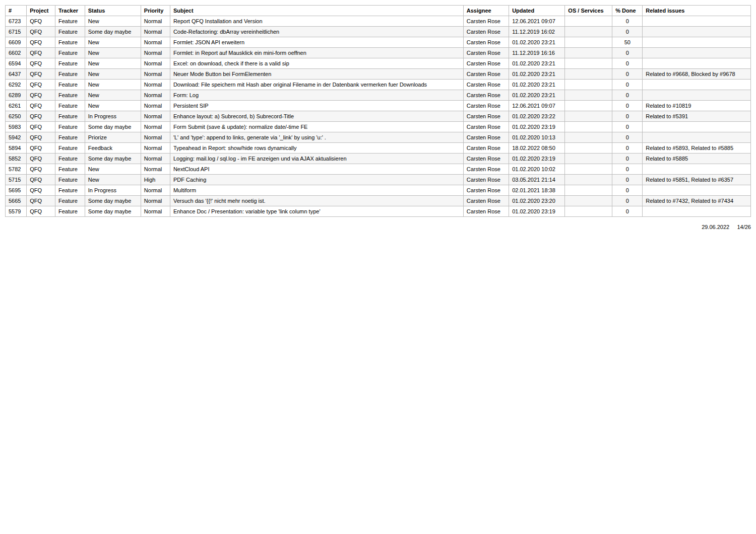| # | Project | Tracker | Status | Priority | Subject | Assignee | Updated | OS / Services | % Done | Related issues |
| --- | --- | --- | --- | --- | --- | --- | --- | --- | --- | --- |
| 6723 | QFQ | Feature | New | Normal | Report QFQ Installation and Version | Carsten Rose | 12.06.2021 09:07 | | 0 | |
| 6715 | QFQ | Feature | Some day maybe | Normal | Code-Refactoring: dbArray vereinheitlichen | Carsten Rose | 11.12.2019 16:02 | | 0 | |
| 6609 | QFQ | Feature | New | Normal | Formlet: JSON API erweitern | Carsten Rose | 01.02.2020 23:21 | | 50 | |
| 6602 | QFQ | Feature | New | Normal | Formlet: in Report auf Mausklick ein mini-form oeffnen | Carsten Rose | 11.12.2019 16:16 | | 0 | |
| 6594 | QFQ | Feature | New | Normal | Excel: on download, check if there is a valid sip | Carsten Rose | 01.02.2020 23:21 | | 0 | |
| 6437 | QFQ | Feature | New | Normal | Neuer Mode Button bei FormElementen | Carsten Rose | 01.02.2020 23:21 | | 0 | Related to #9668, Blocked by #9678 |
| 6292 | QFQ | Feature | New | Normal | Download: File speichern mit Hash aber original Filename in der Datenbank vermerken fuer Downloads | Carsten Rose | 01.02.2020 23:21 | | 0 | |
| 6289 | QFQ | Feature | New | Normal | Form: Log | Carsten Rose | 01.02.2020 23:21 | | 0 | |
| 6261 | QFQ | Feature | New | Normal | Persistent SIP | Carsten Rose | 12.06.2021 09:07 | | 0 | Related to #10819 |
| 6250 | QFQ | Feature | In Progress | Normal | Enhance layout: a) Subrecord, b) Subrecord-Title | Carsten Rose | 01.02.2020 23:22 | | 0 | Related to #5391 |
| 5983 | QFQ | Feature | Some day maybe | Normal | Form Submit (save & update): normalize date/-time FE | Carsten Rose | 01.02.2020 23:19 | | 0 | |
| 5942 | QFQ | Feature | Priorize | Normal | 'L' and 'type': append to links, generate via '_link' by using 'u:' . | Carsten Rose | 01.02.2020 10:13 | | 0 | |
| 5894 | QFQ | Feature | Feedback | Normal | Typeahead in Report: show/hide rows dynamically | Carsten Rose | 18.02.2022 08:50 | | 0 | Related to #5893, Related to #5885 |
| 5852 | QFQ | Feature | Some day maybe | Normal | Logging: mail.log / sql.log - im FE anzeigen und via AJAX aktualisieren | Carsten Rose | 01.02.2020 23:19 | | 0 | Related to #5885 |
| 5782 | QFQ | Feature | New | Normal | NextCloud API | Carsten Rose | 01.02.2020 10:02 | | 0 | |
| 5715 | QFQ | Feature | New | High | PDF Caching | Carsten Rose | 03.05.2021 21:14 | | 0 | Related to #5851, Related to #6357 |
| 5695 | QFQ | Feature | In Progress | Normal | Multiform | Carsten Rose | 02.01.2021 18:38 | | 0 | |
| 5665 | QFQ | Feature | Some day maybe | Normal | Versuch das '{{!' nicht mehr noetig ist. | Carsten Rose | 01.02.2020 23:20 | | 0 | Related to #7432, Related to #7434 |
| 5579 | QFQ | Feature | Some day maybe | Normal | Enhance Doc / Presentation: variable type 'link column type' | Carsten Rose | 01.02.2020 23:19 | | 0 | |
29.06.2022 14/26